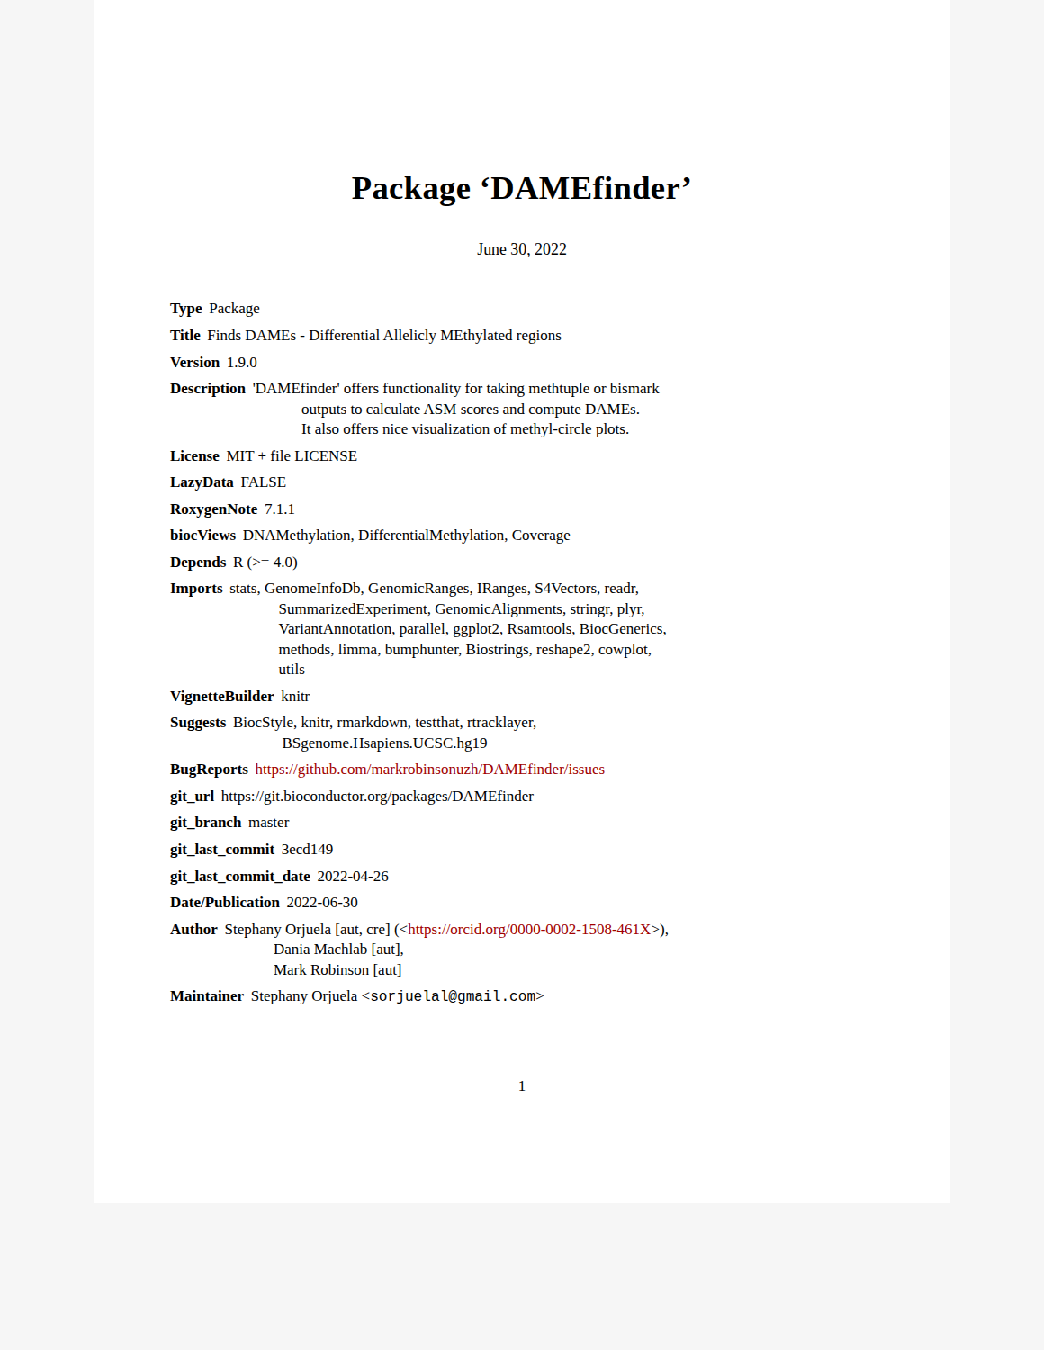Package ‘DAMEfinder’
June 30, 2022
Type
Package
Title
Finds DAMEs - Differential Allelicly MEthylated regions
Version
1.9.0
Description
'DAMEfinder' offers functionality for taking methtuple or bismark outputs to calculate ASM scores and compute DAMEs. It also offers nice visualization of methyl-circle plots.
License
MIT + file LICENSE
LazyData
FALSE
RoxygenNote
7.1.1
biocViews
DNAMethylation, DifferentialMethylation, Coverage
Depends
R (>= 4.0)
Imports
stats, GenomeInfoDb, GenomicRanges, IRanges, S4Vectors, readr, SummarizedExperiment, GenomicAlignments, stringr, plyr, VariantAnnotation, parallel, ggplot2, Rsamtools, BiocGenerics, methods, limma, bumphunter, Biostrings, reshape2, cowplot, utils
VignetteBuilder
knitr
Suggests
BiocStyle, knitr, rmarkdown, testthat, rtracklayer, BSgenome.Hsapiens.UCSC.hg19
BugReports
https://github.com/markrobinsonuzh/DAMEfinder/issues
git_url
https://git.bioconductor.org/packages/DAMEfinder
git_branch
master
git_last_commit
3ecd149
git_last_commit_date
2022-04-26
Date/Publication
2022-06-30
Author
Stephany Orjuela [aut, cre] (<https://orcid.org/0000-0002-1508-461X>), Dania Machlab [aut], Mark Robinson [aut]
Maintainer
Stephany Orjuela <sorjuelal@gmail.com>
1